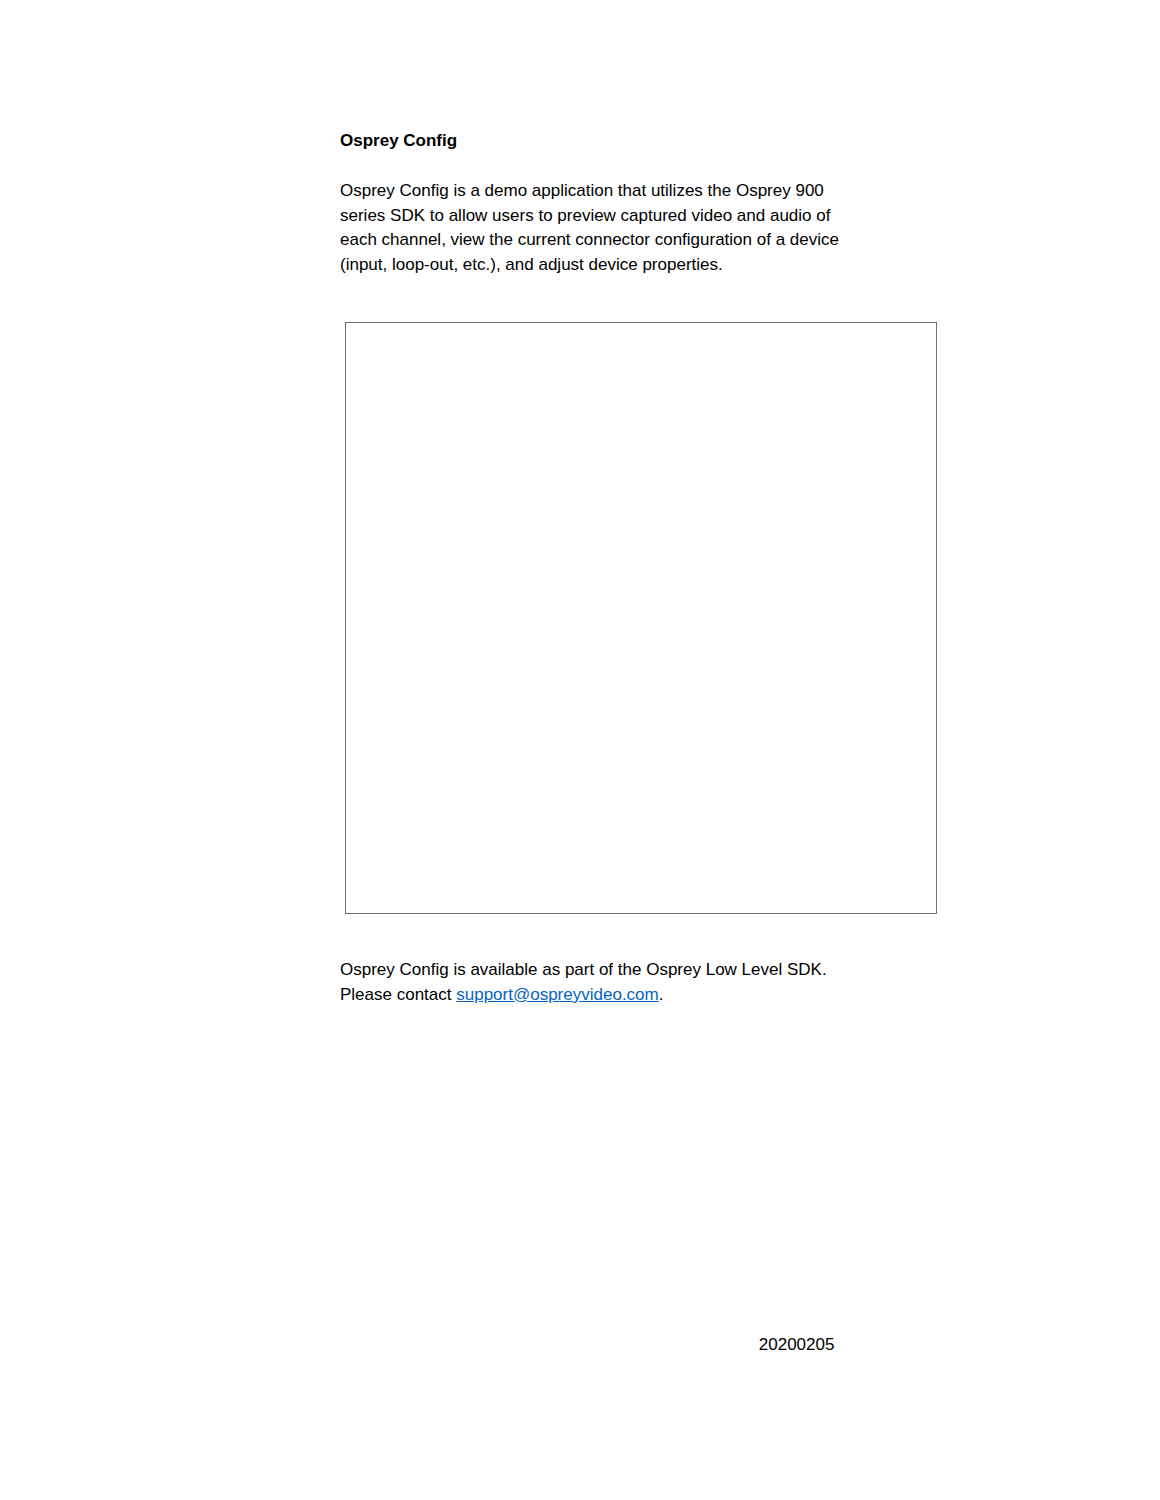Osprey Config
Osprey Config is a demo application that utilizes the Osprey 900 series SDK to allow users to preview captured video and audio of each channel, view the current connector configuration of a device (input, loop-out, etc.), and adjust device properties.
Osprey Config is available as part of the Osprey Low Level SDK. Please contact support@ospreyvideo.com.
20200205